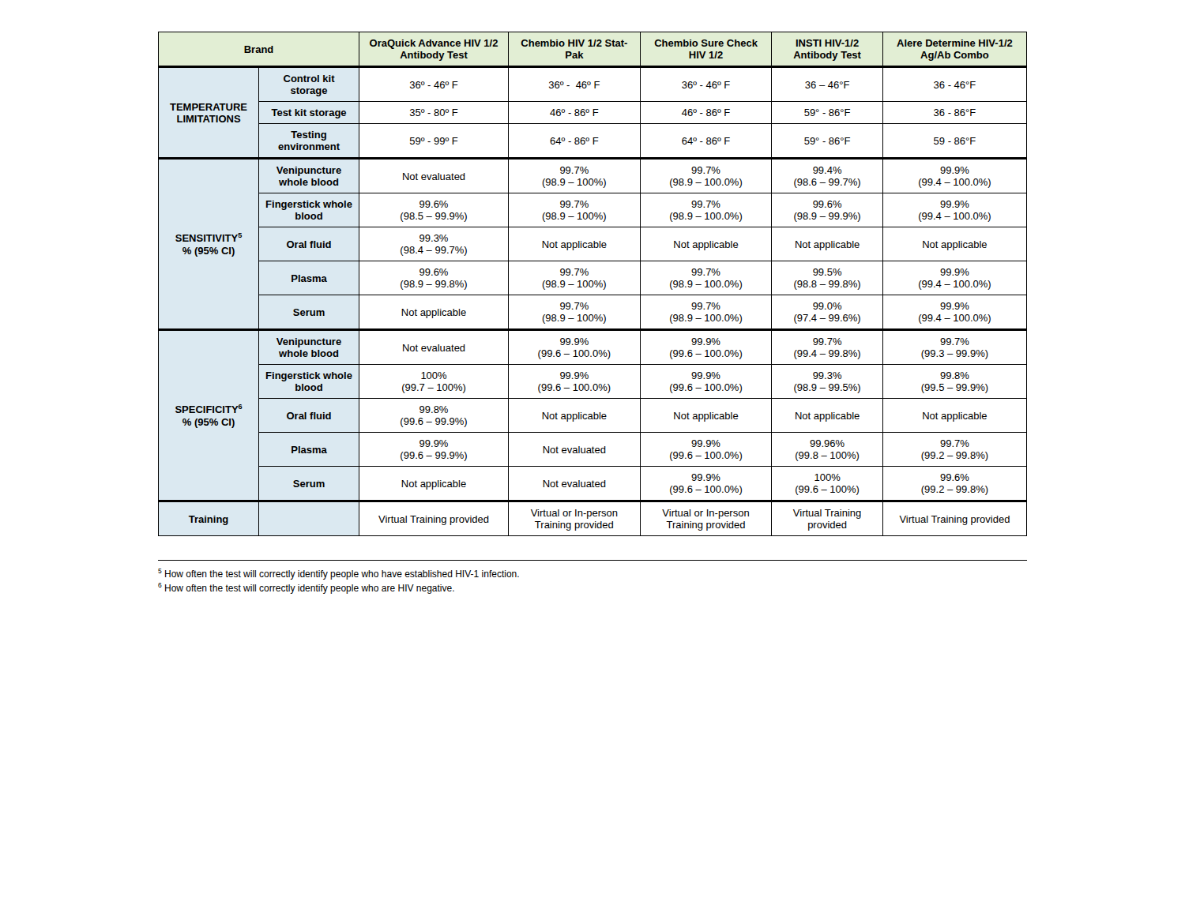| Brand | OraQuick Advance HIV 1/2 Antibody Test | Chembio HIV 1/2 Stat-Pak | Chembio Sure Check HIV 1/2 | INSTI HIV-1/2 Antibody Test | Alere Determine HIV-1/2 Ag/Ab Combo |
| --- | --- | --- | --- | --- | --- |
| TEMPERATURE LIMITATIONS | Control kit storage | 36º - 46º F | 36º - 46º F | 36º - 46º F | 36 – 46°F | 36 - 46°F |
| Test kit storage | 35º - 80º F | 46º - 86º F | 46º - 86º F | 59° - 86°F | 36 - 86°F |
| Testing environment | 59º - 99º F | 64º - 86º F | 64º - 86º F | 59° - 86°F | 59 - 86°F |
| SENSITIVITY 5 % (95% CI) | Venipuncture whole blood | Not evaluated | 99.7% (98.9 – 100%) | 99.7% (98.9 – 100.0%) | 99.4% (98.6 – 99.7%) | 99.9% (99.4 – 100.0%) |
| Fingerstick whole blood | 99.6% (98.5 – 99.9%) | 99.7% (98.9 – 100%) | 99.7% (98.9 – 100.0%) | 99.6% (98.9 – 99.9%) | 99.9% (99.4 – 100.0%) |
| Oral fluid | 99.3% (98.4 – 99.7%) | Not applicable | Not applicable | Not applicable | Not applicable |
| Plasma | 99.6% (98.9 – 99.8%) | 99.7% (98.9 – 100%) | 99.7% (98.9 – 100.0%) | 99.5% (98.8 – 99.8%) | 99.9% (99.4 – 100.0%) |
| Serum | Not applicable | 99.7% (98.9 – 100%) | 99.7% (98.9 – 100.0%) | 99.0% (97.4 – 99.6%) | 99.9% (99.4 – 100.0%) |
| SPECIFICITY 6 % (95% CI) | Venipuncture whole blood | Not evaluated | 99.9% (99.6 – 100.0%) | 99.9% (99.6 – 100.0%) | 99.7% (99.4 – 99.8%) | 99.7% (99.3 – 99.9%) |
| Fingerstick whole blood | 100% (99.7 – 100%) | 99.9% (99.6 – 100.0%) | 99.9% (99.6 – 100.0%) | 99.3% (98.9 – 99.5%) | 99.8% (99.5 – 99.9%) |
| Oral fluid | 99.8% (99.6 – 99.9%) | Not applicable | Not applicable | Not applicable | Not applicable |
| Plasma | 99.9% (99.6 – 99.9%) | Not evaluated | 99.9% (99.6 – 100.0%) | 99.96% (99.8 – 100%) | 99.7% (99.2 – 99.8%) |
| Serum | Not applicable | Not evaluated | 99.9% (99.6 – 100.0%) | 100% (99.6 – 100%) | 99.6% (99.2 – 99.8%) |
| Training | | Virtual Training provided | Virtual or In-person Training provided | Virtual or In-person Training provided | Virtual Training provided | Virtual Training provided |
5 How often the test will correctly identify people who have established HIV-1 infection.
6 How often the test will correctly identify people who are HIV negative.